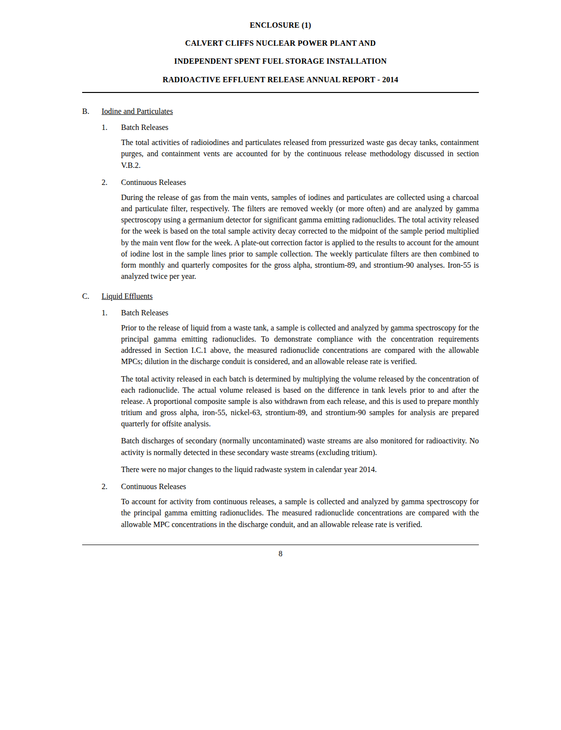ENCLOSURE (1)
CALVERT CLIFFS NUCLEAR POWER PLANT AND
INDEPENDENT SPENT FUEL STORAGE INSTALLATION
RADIOACTIVE EFFLUENT RELEASE ANNUAL REPORT - 2014
B. Iodine and Particulates
1. Batch Releases
The total activities of radioiodines and particulates released from pressurized waste gas decay tanks, containment purges, and containment vents are accounted for by the continuous release methodology discussed in section V.B.2.
2. Continuous Releases
During the release of gas from the main vents, samples of iodines and particulates are collected using a charcoal and particulate filter, respectively. The filters are removed weekly (or more often) and are analyzed by gamma spectroscopy using a germanium detector for significant gamma emitting radionuclides. The total activity released for the week is based on the total sample activity decay corrected to the midpoint of the sample period multiplied by the main vent flow for the week. A plate-out correction factor is applied to the results to account for the amount of iodine lost in the sample lines prior to sample collection. The weekly particulate filters are then combined to form monthly and quarterly composites for the gross alpha, strontium-89, and strontium-90 analyses. Iron-55 is analyzed twice per year.
C. Liquid Effluents
1. Batch Releases
Prior to the release of liquid from a waste tank, a sample is collected and analyzed by gamma spectroscopy for the principal gamma emitting radionuclides. To demonstrate compliance with the concentration requirements addressed in Section I.C.1 above, the measured radionuclide concentrations are compared with the allowable MPCs; dilution in the discharge conduit is considered, and an allowable release rate is verified.
The total activity released in each batch is determined by multiplying the volume released by the concentration of each radionuclide. The actual volume released is based on the difference in tank levels prior to and after the release. A proportional composite sample is also withdrawn from each release, and this is used to prepare monthly tritium and gross alpha, iron-55, nickel-63, strontium-89, and strontium-90 samples for analysis are prepared quarterly for offsite analysis.
Batch discharges of secondary (normally uncontaminated) waste streams are also monitored for radioactivity. No activity is normally detected in these secondary waste streams (excluding tritium).
There were no major changes to the liquid radwaste system in calendar year 2014.
2. Continuous Releases
To account for activity from continuous releases, a sample is collected and analyzed by gamma spectroscopy for the principal gamma emitting radionuclides. The measured radionuclide concentrations are compared with the allowable MPC concentrations in the discharge conduit, and an allowable release rate is verified.
8